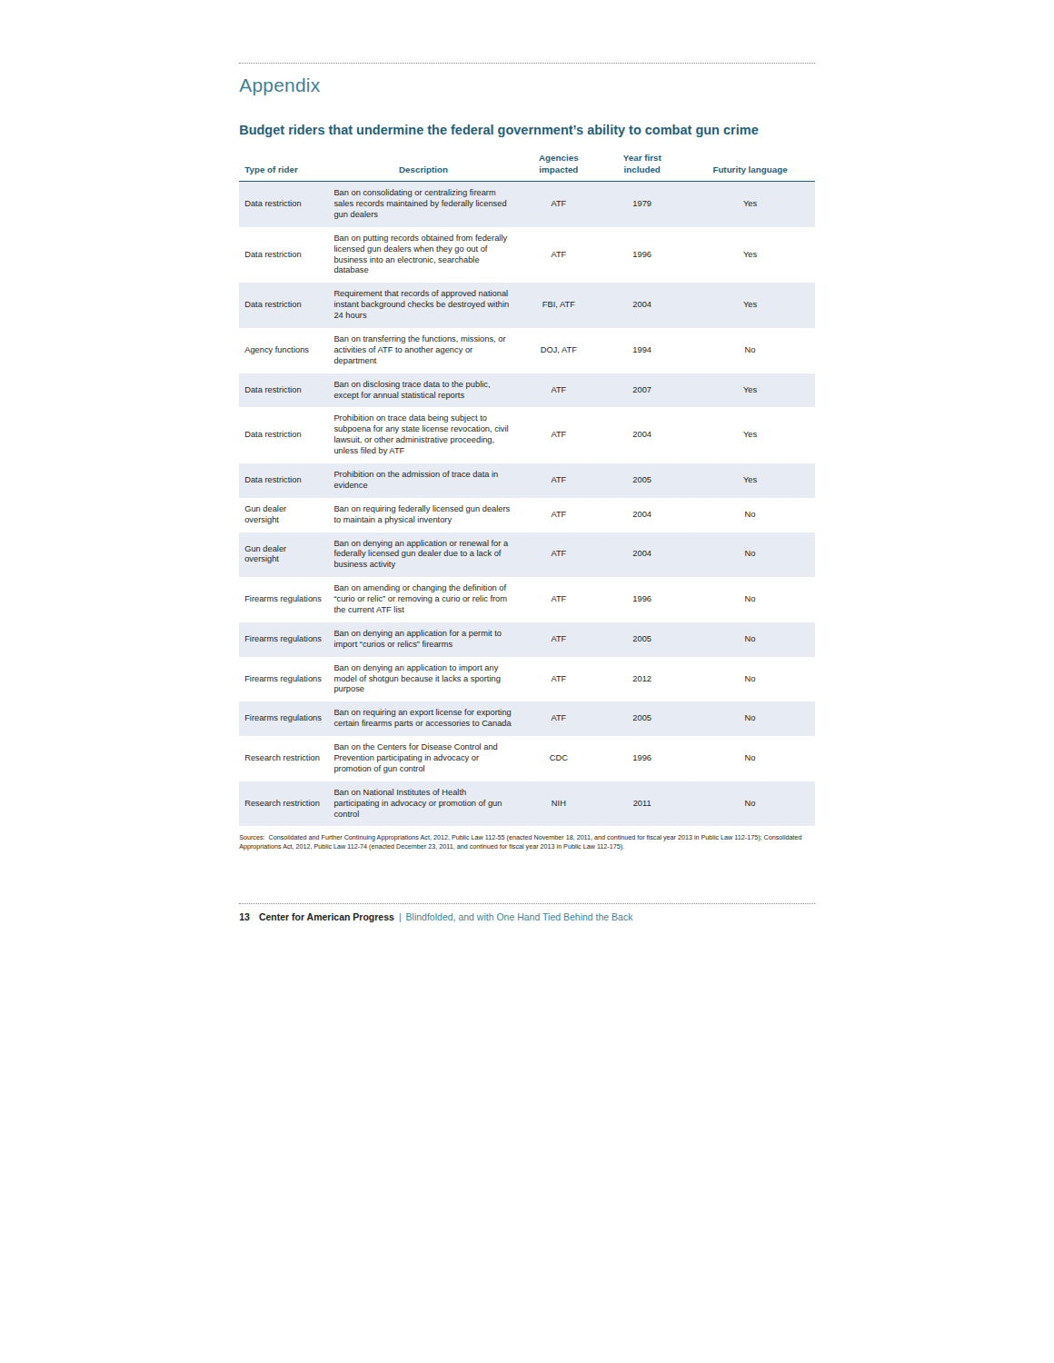Appendix
Budget riders that undermine the federal government’s ability to combat gun crime
| Type of rider | Description | Agencies impacted | Year first included | Futurity language |
| --- | --- | --- | --- | --- |
| Data restriction | Ban on consolidating or centralizing firearm sales records maintained by federally licensed gun dealers | ATF | 1979 | Yes |
| Data restriction | Ban on putting records obtained from federally licensed gun dealers when they go out of business into an electronic, searchable database | ATF | 1996 | Yes |
| Data restriction | Requirement that records of approved national instant background checks be destroyed within 24 hours | FBI, ATF | 2004 | Yes |
| Agency functions | Ban on transferring the functions, missions, or activities of ATF to another agency or department | DOJ, ATF | 1994 | No |
| Data restriction | Ban on disclosing trace data to the public, except for annual statistical reports | ATF | 2007 | Yes |
| Data restriction | Prohibition on trace data being subject to subpoena for any state license revocation, civil lawsuit, or other administrative proceeding, unless filed by ATF | ATF | 2004 | Yes |
| Data restriction | Prohibition on the admission of trace data in evidence | ATF | 2005 | Yes |
| Gun dealer oversight | Ban on requiring federally licensed gun dealers to maintain a physical inventory | ATF | 2004 | No |
| Gun dealer oversight | Ban on denying an application or renewal for a federally licensed gun dealer due to a lack of business activity | ATF | 2004 | No |
| Firearms regulations | Ban on amending or changing the definition of “curio or relic” or removing a curio or relic from the current ATF list | ATF | 1996 | No |
| Firearms regulations | Ban on denying an application for a permit to import “curios or relics” firearms | ATF | 2005 | No |
| Firearms regulations | Ban on denying an application to import any model of shotgun because it lacks a sporting purpose | ATF | 2012 | No |
| Firearms regulations | Ban on requiring an export license for exporting certain firearms parts or accessories to Canada | ATF | 2005 | No |
| Research restriction | Ban on the Centers for Disease Control and Prevention participating in advocacy or promotion of gun control | CDC | 1996 | No |
| Research restriction | Ban on National Institutes of Health participating in advocacy or promotion of gun control | NIH | 2011 | No |
Sources: Consolidated and Further Continuing Appropriations Act, 2012, Public Law 112-55 (enacted November 18, 2011, and continued for fiscal year 2013 in Public Law 112-175); Consolidated Appropriations Act, 2012, Public Law 112-74 (enacted December 23, 2011, and continued for fiscal year 2013 in Public Law 112-175).
13 Center for American Progress|Blindfolded, and with One Hand Tied Behind the Back